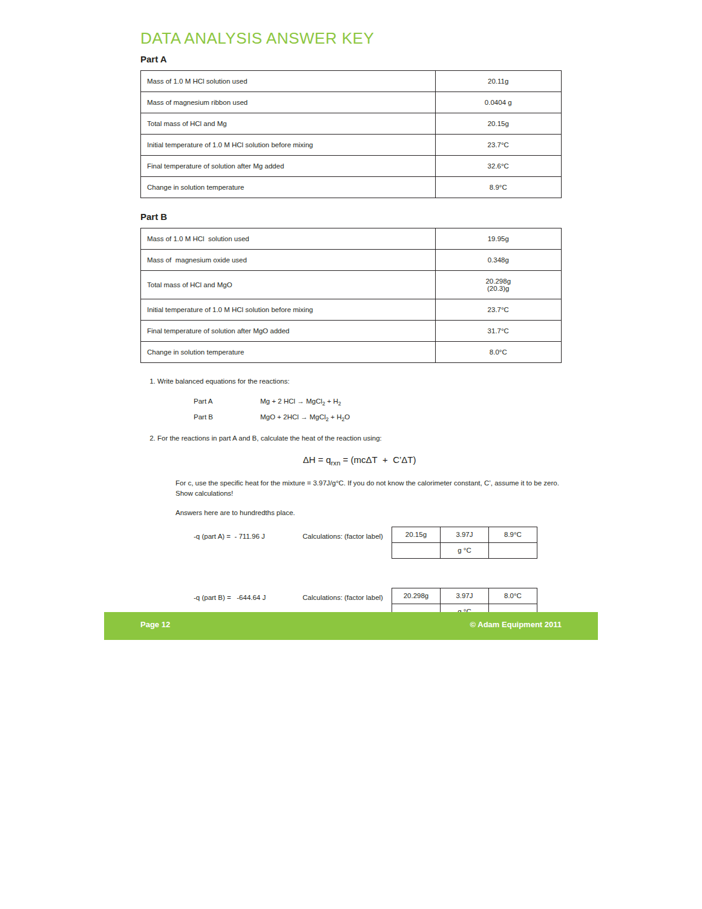DATA ANALYSIS ANSWER KEY
Part A
| Mass of 1.0 M HCl solution used | 20.11g |
| Mass of magnesium ribbon used | 0.0404 g |
| Total mass of HCl and Mg | 20.15g |
| Initial temperature of 1.0 M HCl solution before mixing | 23.7°C |
| Final temperature of solution after Mg added | 32.6°C |
| Change in solution temperature | 8.9°C |
Part B
| Mass of 1.0 M HCl solution used | 19.95g |
| Mass of magnesium oxide used | 0.348g |
| Total mass of HCl and MgO | 20.298g (20.3)g |
| Initial temperature of 1.0 M HCl solution before mixing | 23.7°C |
| Final temperature of solution after MgO added | 31.7°C |
| Change in solution temperature | 8.0°C |
Write balanced equations for the reactions:
Part AMg + 2 HCl → MgCl2 + H2
Part BMgO + 2HCl → MgCl2 + H2O
For the reactions in part A and B, calculate the heat of the reaction using:
ΔH = qrxn = (mcΔT + C’ΔT)
For c, use the specific heat for the mixture = 3.97J/g°C. If you do not know the calorimeter constant, C’, assume it to be zero. Show calculations!
Answers here are to hundredths place.
-q (part A) = - 711.96 J Calculations: (factor label)
| 20.15g | 3.97J | 8.9°C |
| | g °C | |
-q (part B) = -644.64 J Calculations: (factor label)
| 20.298g | 3.97J | 8.0°C |
| | g °C | |
Page 12 © Adam Equipment 2011